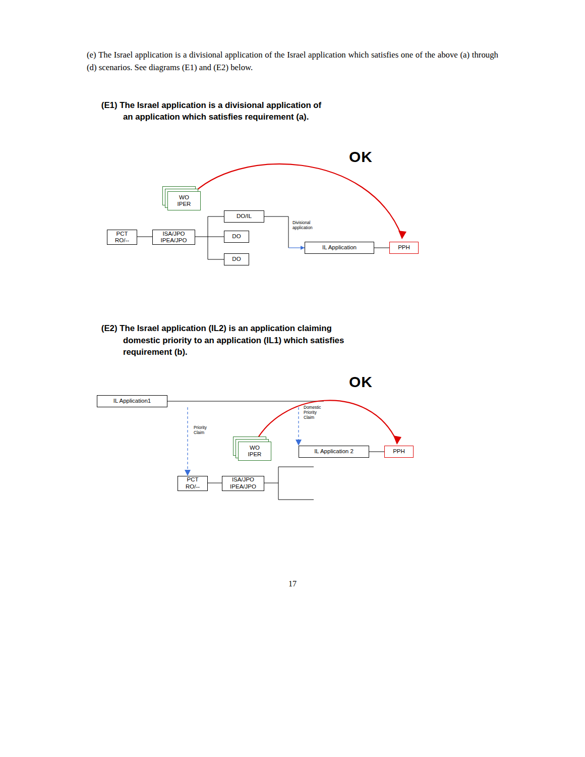(e) The Israel application is a divisional application of the Israel application which satisfies one of the above (a) through (d) scenarios. See diagrams (E1) and (E2) below.
(E1) The Israel application is a divisional application of an application which satisfies requirement (a).
OK
WO IPER
PCT RO/--
ISA/JPO IPEA/JPO
DO/IL
DO
DO
Divisional
application
IL Application
PPH
(E2) The Israel application (IL2) is an application claiming domestic priority to an application (IL1) which satisfies requirement (b).
OK
IL Application1
Priority
Claim
Domestic
Priority
Claim
WO IPER
IL Application 2
PPH
PCT RO/--
ISA/JPO IPEA/JPO
17